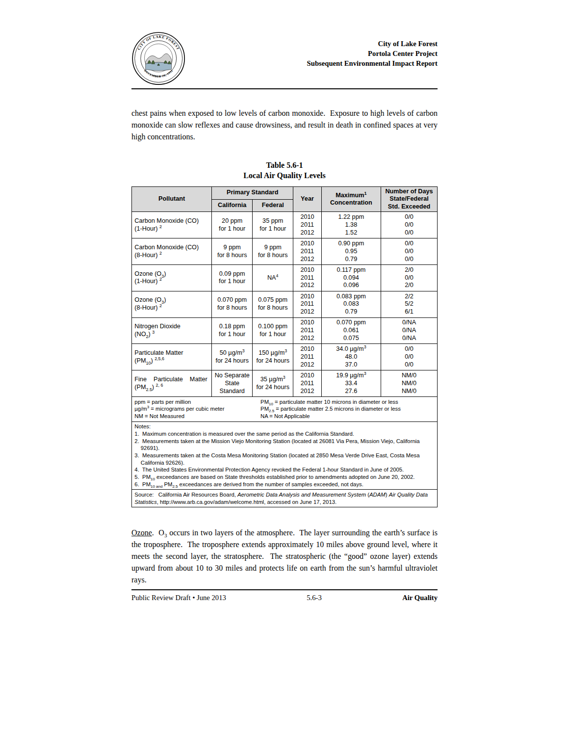CITY OF LAKE FOREST DECEMBER 20, 1991
City of Lake Forest
Portola Center Project
Subsequent Environmental Impact Report
chest pains when exposed to low levels of carbon monoxide. Exposure to high levels of carbon monoxide can slow reflexes and cause drowsiness, and result in death in confined spaces at very high concentrations.
Table 5.6-1
Local Air Quality Levels
| Pollutant | Primary Standard | Year | Maximum 1 Concentration | Number of Days State/Federal Std. Exceeded |
| --- | --- | --- | --- | --- |
| California | Federal |
| Carbon Monoxide (CO) (1-Hour) 2 | 20 ppm for 1 hour | 35 ppm for 1 hour | 2010 2011 2012 | 1.22 ppm 1.38 1.52 | 0/0 0/0 0/0 |
| Carbon Monoxide (CO) (8-Hour) 2 | 9 ppm for 8 hours | 9 ppm for 8 hours | 2010 2011 2012 | 0.90 ppm 0.95 0.79 | 0/0 0/0 0/0 |
| Ozone (O 3 ) (1-Hour) 2 | 0.09 ppm for 1 hour | NA 4 | 2010 2011 2012 | 0.117 ppm 0.094 0.096 | 2/0 0/0 2/0 |
| Ozone (O 3 ) (8-Hour) 2 | 0.070 ppm for 8 hours | 0.075 ppm for 8 hours | 2010 2011 2012 | 0.083 ppm 0.083 0.79 | 2/2 5/2 6/1 |
| Nitrogen Dioxide (NO 2 ) 3 | 0.18 ppm for 1 hour | 0.100 ppm for 1 hour | 2010 2011 2012 | 0.070 ppm 0.061 0.075 | 0/NA 0/NA 0/NA |
| Particulate Matter (PM 10 ) 2,5,6 | 50 µg/m 3 for 24 hours | 150 µg/m 3 for 24 hours | 2010 2011 2012 | 34.0 µg/m 3 48.0 37.0 | 0/0 0/0 0/0 |
| Fine Particulate Matter (PM 2.5 ) 2, 6 | No Separate State Standard | 35 µg/m 3 for 24 hours | 2010 2011 2012 | 19.9 µg/m 3 33.4 27.6 | NM/0 NM/0 NM/0 |
| ppm = parts per million µg/m 3 = micrograms per cubic meter NM = Not Measured PM 10 = particulate matter 10 microns in diameter or less PM 2.5 = particulate matter 2.5 microns in diameter or less NA = Not Applicable |
| Notes: 1. Maximum concentration is measured over the same period as the California Standard. 2. Measurements taken at the Mission Viejo Monitoring Station (located at 26081 Via Pera, Mission Viejo, California 92691). 3. Measurements taken at the Costa Mesa Monitoring Station (located at 2850 Mesa Verde Drive East, Costa Mesa California 92626). 4. The United States Environmental Protection Agency revoked the Federal 1-hour Standard in June of 2005. 5. PM 10 exceedances are based on State thresholds established prior to amendments adopted on June 20, 2002. 6. PM 10 and PM 2.5 exceedances are derived from the number of samples exceeded, not days. |
| Source: California Air Resources Board, Aerometric Data Analysis and Measurement System ( ADAM ) Air Quality Data Statistics , http://www.arb.ca.gov/adam/welcome.html, accessed on June 17, 2013. |
Ozone. O3 occurs in two layers of the atmosphere. The layer surrounding the earth’s surface is the troposphere. The troposphere extends approximately 10 miles above ground level, where it meets the second layer, the stratosphere. The stratospheric (the “good” ozone layer) extends upward from about 10 to 30 miles and protects life on earth from the sun’s harmful ultraviolet rays.
Public Review Draft • June 2013
5.6-3
Air Quality